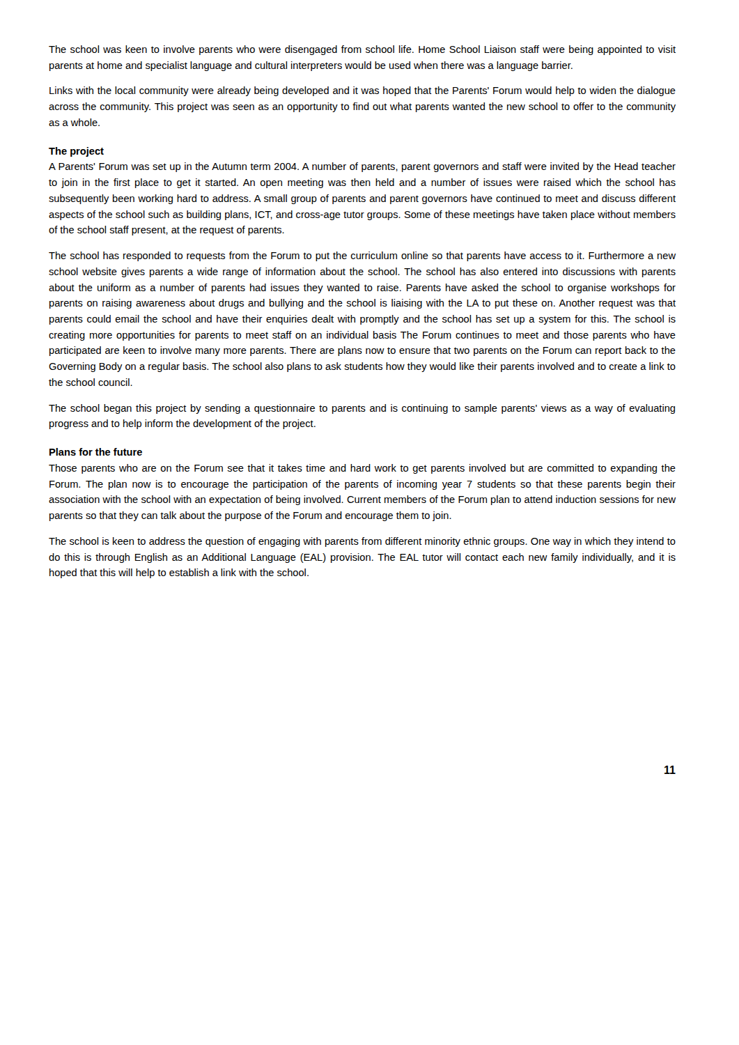The school was keen to involve parents who were disengaged from school life. Home School Liaison staff were being appointed to visit parents at home and specialist language and cultural interpreters would be used when there was a language barrier.
Links with the local community were already being developed and it was hoped that the Parents' Forum would help to widen the dialogue across the community. This project was seen as an opportunity to find out what parents wanted the new school to offer to the community as a whole.
The project
A Parents' Forum was set up in the Autumn term 2004. A number of parents, parent governors and staff were invited by the Head teacher to join in the first place to get it started. An open meeting was then held and a number of issues were raised which the school has subsequently been working hard to address. A small group of parents and parent governors have continued to meet and discuss different aspects of the school such as building plans, ICT, and cross-age tutor groups. Some of these meetings have taken place without members of the school staff present, at the request of parents.
The school has responded to requests from the Forum to put the curriculum online so that parents have access to it. Furthermore a new school website gives parents a wide range of information about the school. The school has also entered into discussions with parents about the uniform as a number of parents had issues they wanted to raise. Parents have asked the school to organise workshops for parents on raising awareness about drugs and bullying and the school is liaising with the LA to put these on. Another request was that parents could email the school and have their enquiries dealt with promptly and the school has set up a system for this. The school is creating more opportunities for parents to meet staff on an individual basis The Forum continues to meet and those parents who have participated are keen to involve many more parents. There are plans now to ensure that two parents on the Forum can report back to the Governing Body on a regular basis. The school also plans to ask students how they would like their parents involved and to create a link to the school council.
The school began this project by sending a questionnaire to parents and is continuing to sample parents' views as a way of evaluating progress and to help inform the development of the project.
Plans for the future
Those parents who are on the Forum see that it takes time and hard work to get parents involved but are committed to expanding the Forum. The plan now is to encourage the participation of the parents of incoming year 7 students so that these parents begin their association with the school with an expectation of being involved. Current members of the Forum plan to attend induction sessions for new parents so that they can talk about the purpose of the Forum and encourage them to join.
The school is keen to address the question of engaging with parents from different minority ethnic groups. One way in which they intend to do this is through English as an Additional Language (EAL) provision. The EAL tutor will contact each new family individually, and it is hoped that this will help to establish a link with the school.
11